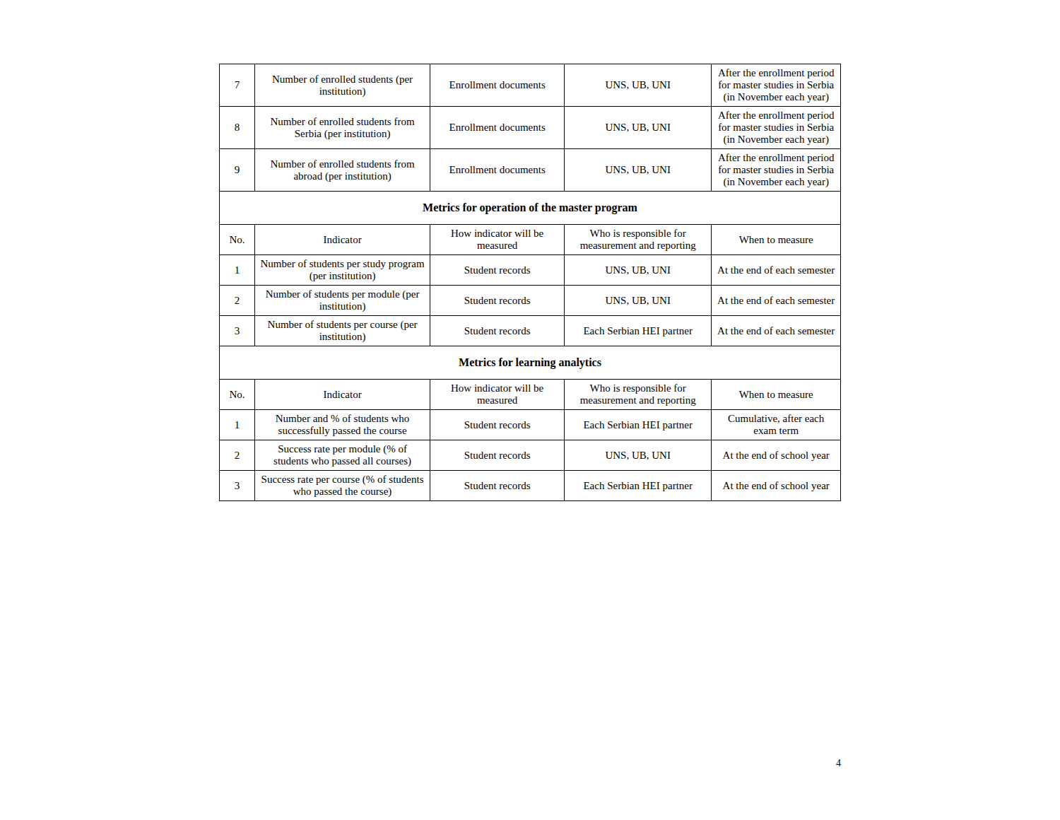| 7 | Number of enrolled students (per institution) | Enrollment documents | UNS, UB, UNI | After the enrollment period for master studies in Serbia (in November each year) |
| 8 | Number of enrolled students from Serbia (per institution) | Enrollment documents | UNS, UB, UNI | After the enrollment period for master studies in Serbia (in November each year) |
| 9 | Number of enrolled students from abroad (per institution) | Enrollment documents | UNS, UB, UNI | After the enrollment period for master studies in Serbia (in November each year) |
| Metrics for operation of the master program |
| No. | Indicator | How indicator will be measured | Who is responsible for measurement and reporting | When to measure |
| 1 | Number of students per study program (per institution) | Student records | UNS, UB, UNI | At the end of each semester |
| 2 | Number of students per module (per institution) | Student records | UNS, UB, UNI | At the end of each semester |
| 3 | Number of students per course (per institution) | Student records | Each Serbian HEI partner | At the end of each semester |
| Metrics for learning analytics |
| No. | Indicator | How indicator will be measured | Who is responsible for measurement and reporting | When to measure |
| 1 | Number and % of students who successfully passed the course | Student records | Each Serbian HEI partner | Cumulative, after each exam term |
| 2 | Success rate per module (% of students who passed all courses) | Student records | UNS, UB, UNI | At the end of school year |
| 3 | Success rate per course (% of students who passed the course) | Student records | Each Serbian HEI partner | At the end of school year |
4